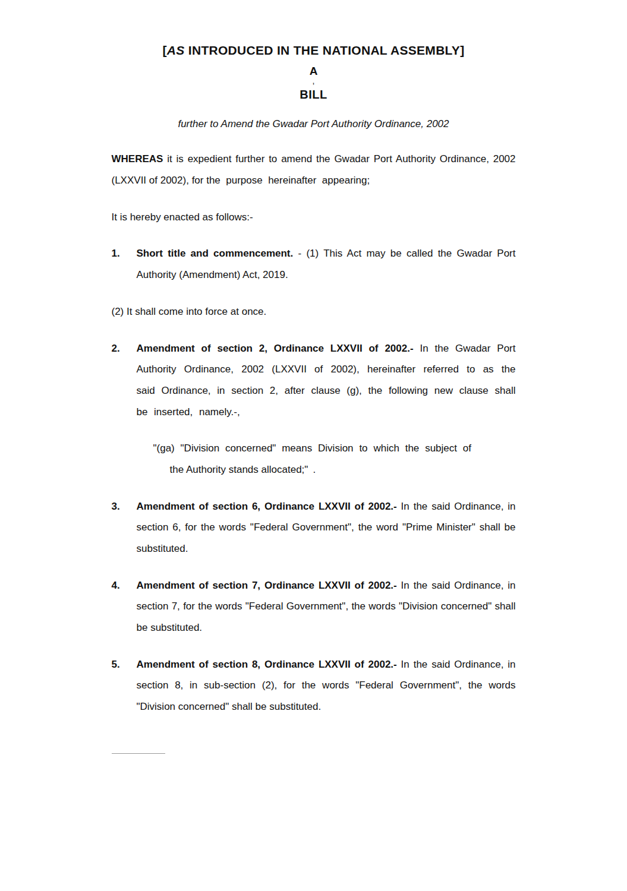[AS INTRODUCED IN THE NATIONAL ASSEMBLY]
A,
BILL
further to Amend the Gwadar Port Authority Ordinance, 2002
WHEREAS it is expedient further to amend the Gwadar Port Authority Ordinance, 2002 (LXXVII of 2002), for the purpose hereinafter appearing;
It is hereby enacted as follows:-
1.
Short title and commencement. - (1) This Act may be called the Gwadar Port Authority (Amendment) Act, 2019.
(2) It shall come into force at once.
2.
Amendment of section 2, Ordinance LXXVII of 2002.- In the Gwadar Port Authority Ordinance, 2002 (LXXVII of 2002), hereinafter referred to as the said Ordinance, in section 2, after clause (g), the following new clause shall be inserted, namely.-,
"(ga) "Division concerned" means Division to which the subject of the Authority stands allocated;" .
3.
Amendment of section 6, Ordinance LXXVII of 2002.- In the said Ordinance, in section 6, for the words "Federal Government", the word "Prime Minister" shall be substituted.
4.
Amendment of section 7, Ordinance LXXVII of 2002.- In the said Ordinance, in section 7, for the words "Federal Government", the words "Division concerned" shall be substituted.
5.
Amendment of section 8, Ordinance LXXVII of 2002.- In the said Ordinance, in section 8, in sub-section (2), for the words "Federal Government", the words "Division concerned" shall be substituted.